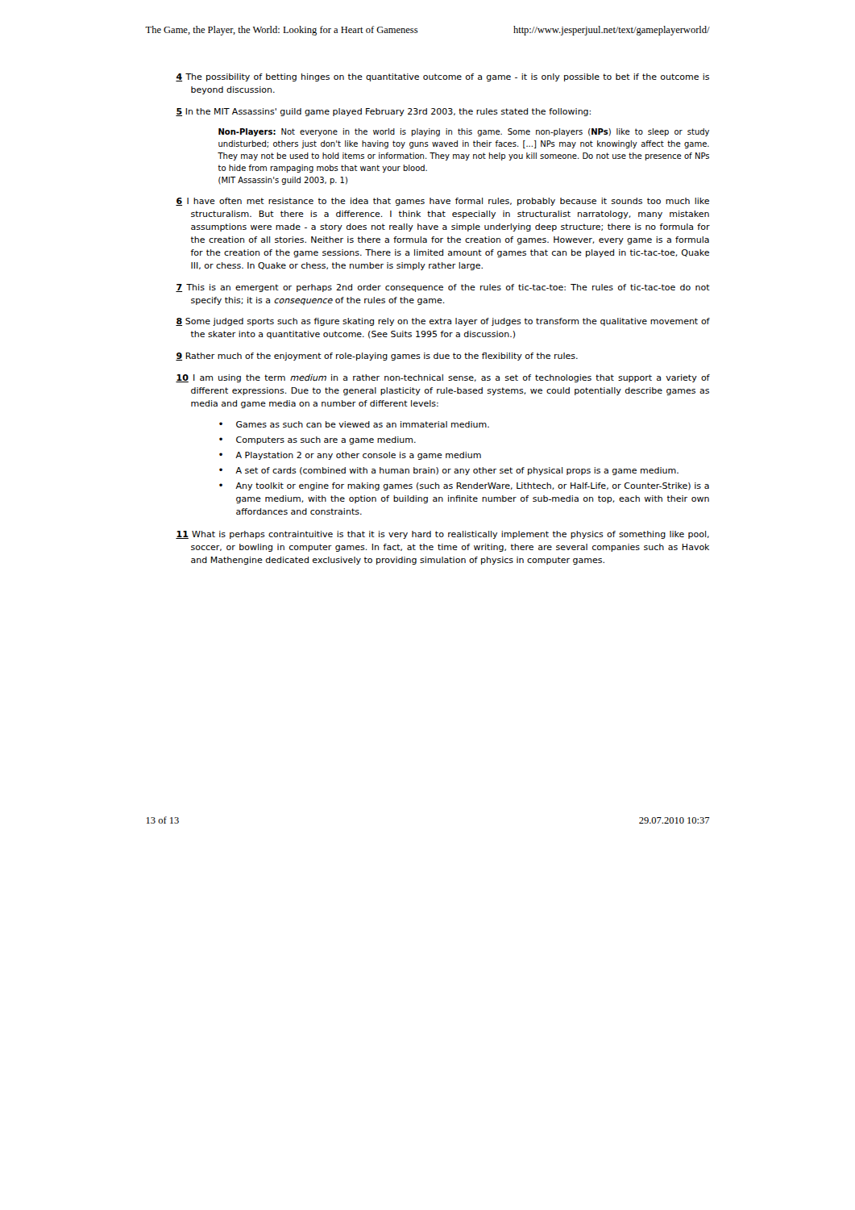The Game, the Player, the World: Looking for a Heart of Gameness http://www.jesperjuul.net/text/gameplayerworld/
4 The possibility of betting hinges on the quantitative outcome of a game - it is only possible to bet if the outcome is beyond discussion.
5 In the MIT Assassins' guild game played February 23rd 2003, the rules stated the following:
Non-Players: Not everyone in the world is playing in this game. Some non-players (NPs) like to sleep or study undisturbed; others just don't like having toy guns waved in their faces. [...] NPs may not knowingly affect the game. They may not be used to hold items or information. They may not help you kill someone. Do not use the presence of NPs to hide from rampaging mobs that want your blood. (MIT Assassin's guild 2003, p. 1)
6 I have often met resistance to the idea that games have formal rules, probably because it sounds too much like structuralism. But there is a difference. I think that especially in structuralist narratology, many mistaken assumptions were made - a story does not really have a simple underlying deep structure; there is no formula for the creation of all stories. Neither is there a formula for the creation of games. However, every game is a formula for the creation of the game sessions. There is a limited amount of games that can be played in tic-tac-toe, Quake III, or chess. In Quake or chess, the number is simply rather large.
7 This is an emergent or perhaps 2nd order consequence of the rules of tic-tac-toe: The rules of tic-tac-toe do not specify this; it is a consequence of the rules of the game.
8 Some judged sports such as figure skating rely on the extra layer of judges to transform the qualitative movement of the skater into a quantitative outcome. (See Suits 1995 for a discussion.)
9 Rather much of the enjoyment of role-playing games is due to the flexibility of the rules.
10 I am using the term medium in a rather non-technical sense, as a set of technologies that support a variety of different expressions. Due to the general plasticity of rule-based systems, we could potentially describe games as media and game media on a number of different levels:
Games as such can be viewed as an immaterial medium.
Computers as such are a game medium.
A Playstation 2 or any other console is a game medium
A set of cards (combined with a human brain) or any other set of physical props is a game medium.
Any toolkit or engine for making games (such as RenderWare, Lithtech, or Half-Life, or Counter-Strike) is a game medium, with the option of building an infinite number of sub-media on top, each with their own affordances and constraints.
11 What is perhaps contraintuitive is that it is very hard to realistically implement the physics of something like pool, soccer, or bowling in computer games. In fact, at the time of writing, there are several companies such as Havok and Mathengine dedicated exclusively to providing simulation of physics in computer games.
13 of 13 29.07.2010 10:37